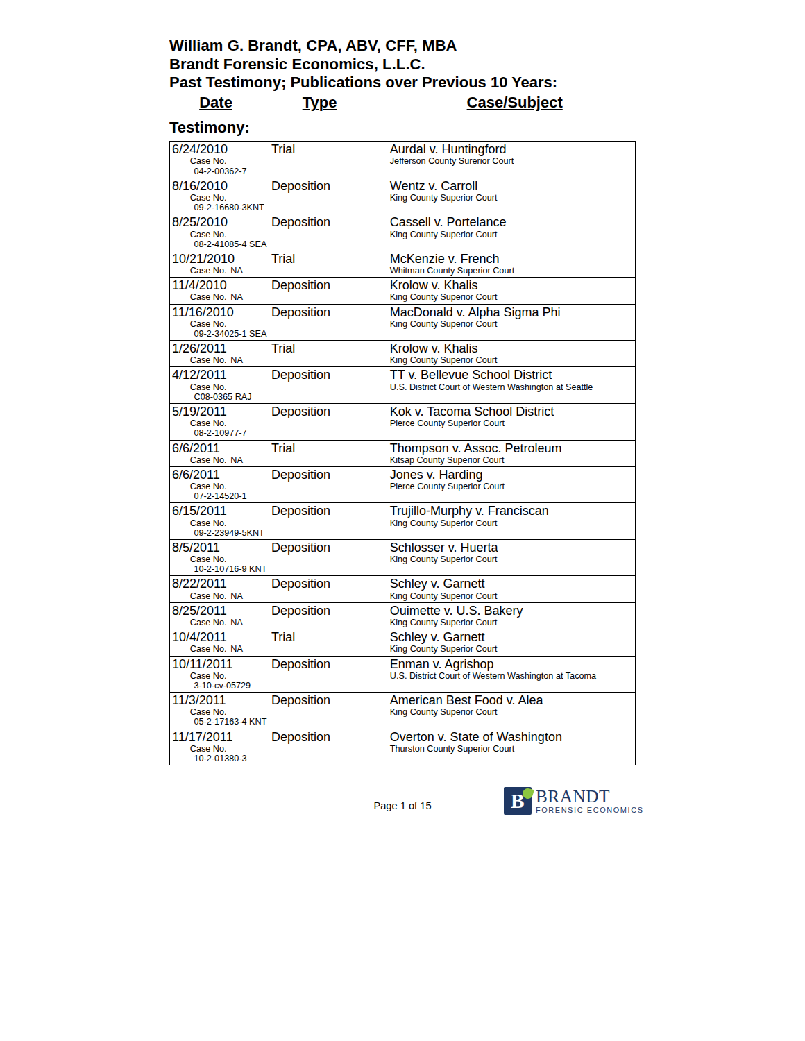William G. Brandt, CPA, ABV, CFF, MBA
Brandt Forensic Economics, L.L.C.
Past Testimony; Publications over Previous 10 Years:
Date Type Case/Subject
Testimony:
| 6/24/2010 Trial Aurdal v. Huntingford Case No. 04-2-00362-7 Jefferson County Surerior Court |
| 8/16/2010 Deposition Wentz v. Carroll Case No. 09-2-16680-3KNT King County Superior Court |
| 8/25/2010 Deposition Cassell v. Portelance Case No. 08-2-41085-4 SEA King County Superior Court |
| 10/21/2010 Trial McKenzie v. French Case No. NA Whitman County Superior Court |
| 11/4/2010 Deposition Krolow v. Khalis Case No. NA King County Superior Court |
| 11/16/2010 Deposition MacDonald v. Alpha Sigma Phi Case No. 09-2-34025-1 SEA King County Superior Court |
| 1/26/2011 Trial Krolow v. Khalis Case No. NA King County Superior Court |
| 4/12/2011 Deposition TT v. Bellevue School District Case No. C08-0365 RAJ U.S. District Court of Western Washington at Seattle |
| 5/19/2011 Deposition Kok v. Tacoma School District Case No. 08-2-10977-7 Pierce County Superior Court |
| 6/6/2011 Trial Thompson v. Assoc. Petroleum Case No. NA Kitsap County Superior Court |
| 6/6/2011 Deposition Jones v. Harding Case No. 07-2-14520-1 Pierce County Superior Court |
| 6/15/2011 Deposition Trujillo-Murphy v. Franciscan Case No. 09-2-23949-5KNT King County Superior Court |
| 8/5/2011 Deposition Schlosser v. Huerta Case No. 10-2-10716-9 KNT King County Superior Court |
| 8/22/2011 Deposition Schley v. Garnett Case No. NA King County Superior Court |
| 8/25/2011 Deposition Ouimette v. U.S. Bakery Case No. NA King County Superior Court |
| 10/4/2011 Trial Schley v. Garnett Case No. NA King County Superior Court |
| 10/11/2011 Deposition Enman v. Agrishop Case No. 3-10-cv-05729 U.S. District Court of Western Washington at Tacoma |
| 11/3/2011 Deposition American Best Food v. Alea Case No. 05-2-17163-4 KNT King County Superior Court |
| 11/17/2011 Deposition Overton v. State of Washington Case No. 10-2-01380-3 Thurston County Superior Court |
Page 1 of 15
B
BRANDT
FORENSIC ECONOMICS